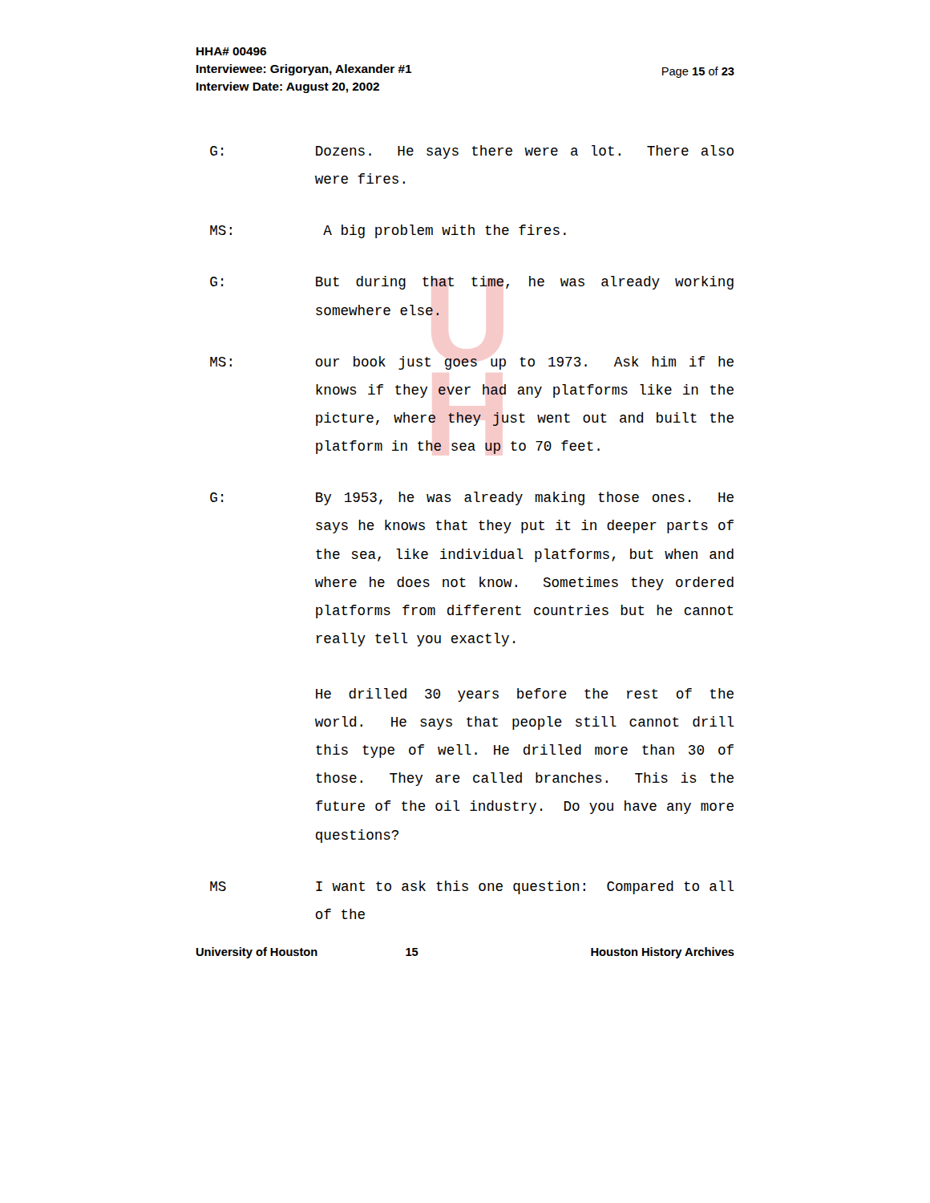UH
HHA# 00496
Interviewee: Grigoryan, Alexander #1
Interview Date: August 20, 2002
Page 15 of 23
G:
Dozens. He says there were a lot. There also were fires.
MS:
A big problem with the fires.
G:
But during that time, he was already working somewhere else.
MS:
our book just goes up to 1973. Ask him if he knows if they ever had any platforms like in the picture, where they just went out and built the platform in the sea up to 70 feet.
G:
By 1953, he was already making those ones. He says he knows that they put it in deeper parts of the sea, like individual platforms, but when and where he does not know. Sometimes they ordered platforms from different countries but he cannot really tell you exactly.
He drilled 30 years before the rest of the world. He says that people still cannot drill this type of well. He drilled more than 30 of those. They are called branches. This is the future of the oil industry. Do you have any more questions?
MS
I want to ask this one question: Compared to all of the
University of Houston
15
Houston History Archives